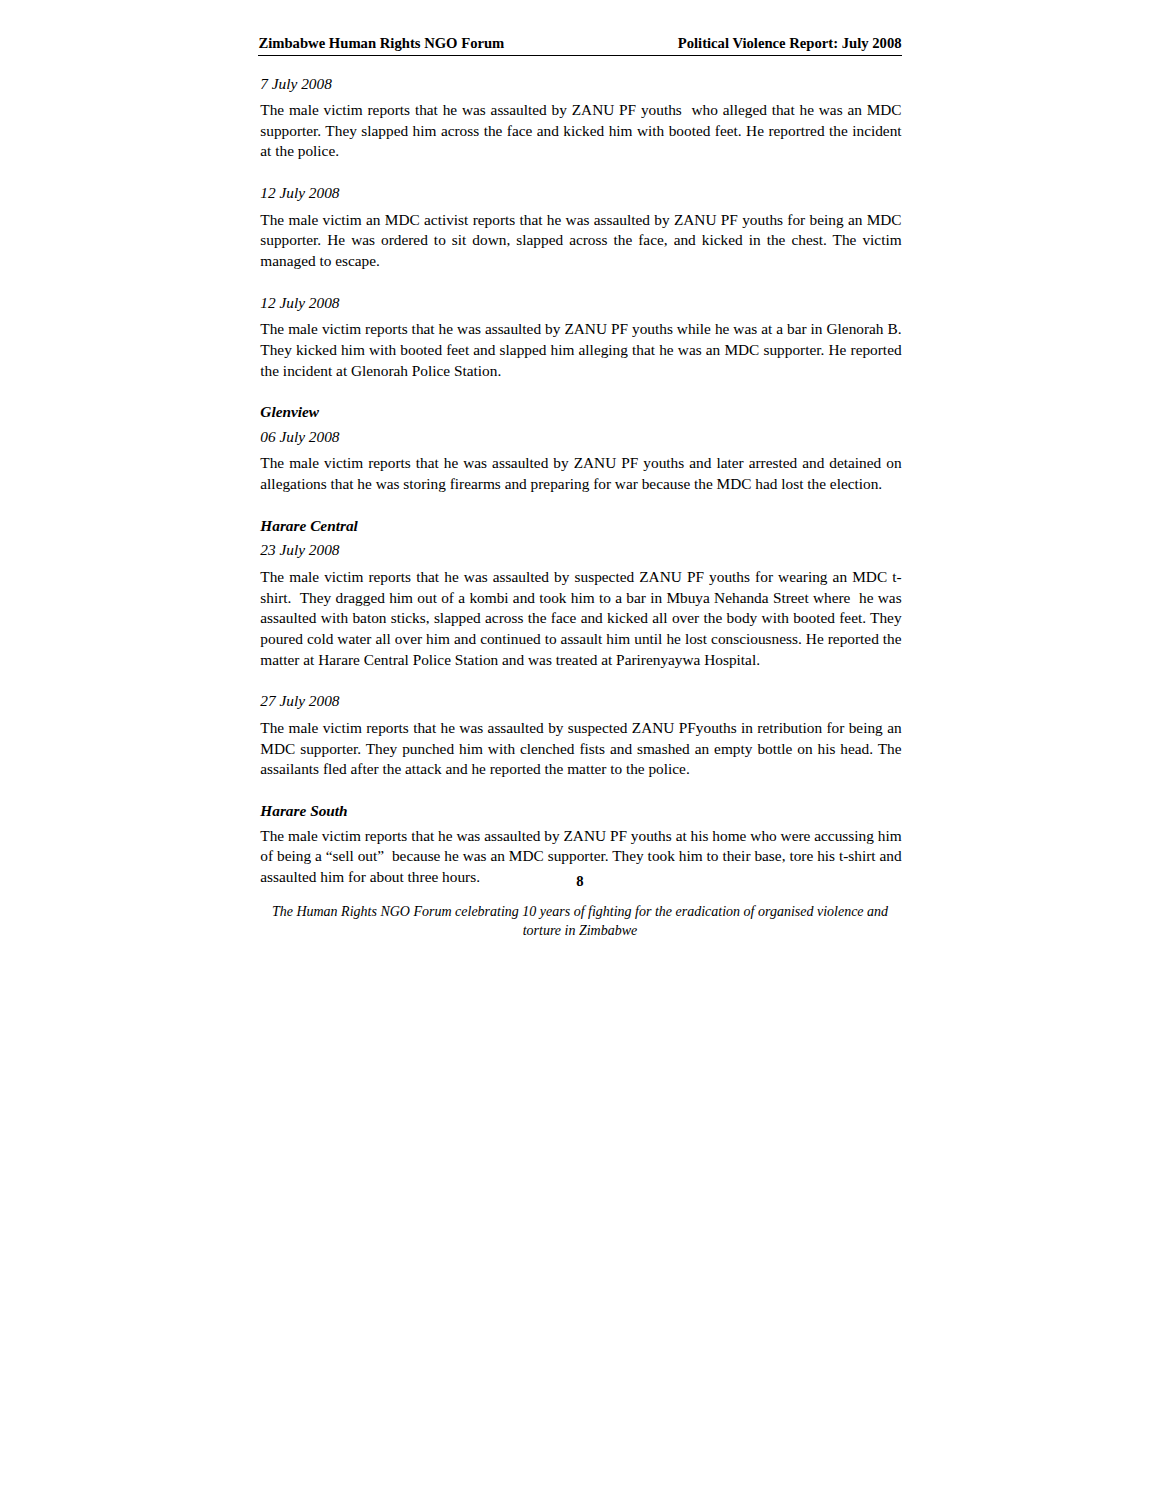Zimbabwe Human Rights NGO Forum
Political Violence Report: July 2008
7 July 2008
The male victim reports that he was assaulted by ZANU PF youths who alleged that he was an MDC supporter. They slapped him across the face and kicked him with booted feet. He reportred the incident at the police.
12 July 2008
The male victim an MDC activist reports that he was assaulted by ZANU PF youths for being an MDC supporter. He was ordered to sit down, slapped across the face, and kicked in the chest. The victim managed to escape.
12 July 2008
The male victim reports that he was assaulted by ZANU PF youths while he was at a bar in Glenorah B. They kicked him with booted feet and slapped him alleging that he was an MDC supporter. He reported the incident at Glenorah Police Station.
Glenview
06 July 2008
The male victim reports that he was assaulted by ZANU PF youths and later arrested and detained on allegations that he was storing firearms and preparing for war because the MDC had lost the election.
Harare Central
23 July 2008
The male victim reports that he was assaulted by suspected ZANU PF youths for wearing an MDC t-shirt. They dragged him out of a kombi and took him to a bar in Mbuya Nehanda Street where he was assaulted with baton sticks, slapped across the face and kicked all over the body with booted feet. They poured cold water all over him and continued to assault him until he lost consciousness. He reported the matter at Harare Central Police Station and was treated at Parirenyaywa Hospital.
27 July 2008
The male victim reports that he was assaulted by suspected ZANU PFyouths in retribution for being an MDC supporter. They punched him with clenched fists and smashed an empty bottle on his head. The assailants fled after the attack and he reported the matter to the police.
Harare South
The male victim reports that he was assaulted by ZANU PF youths at his home who were accussing him of being a “sell out” because he was an MDC supporter. They took him to their base, tore his t-shirt and assaulted him for about three hours.
8
The Human Rights NGO Forum celebrating 10 years of fighting for the eradication of organised violence and torture in Zimbabwe